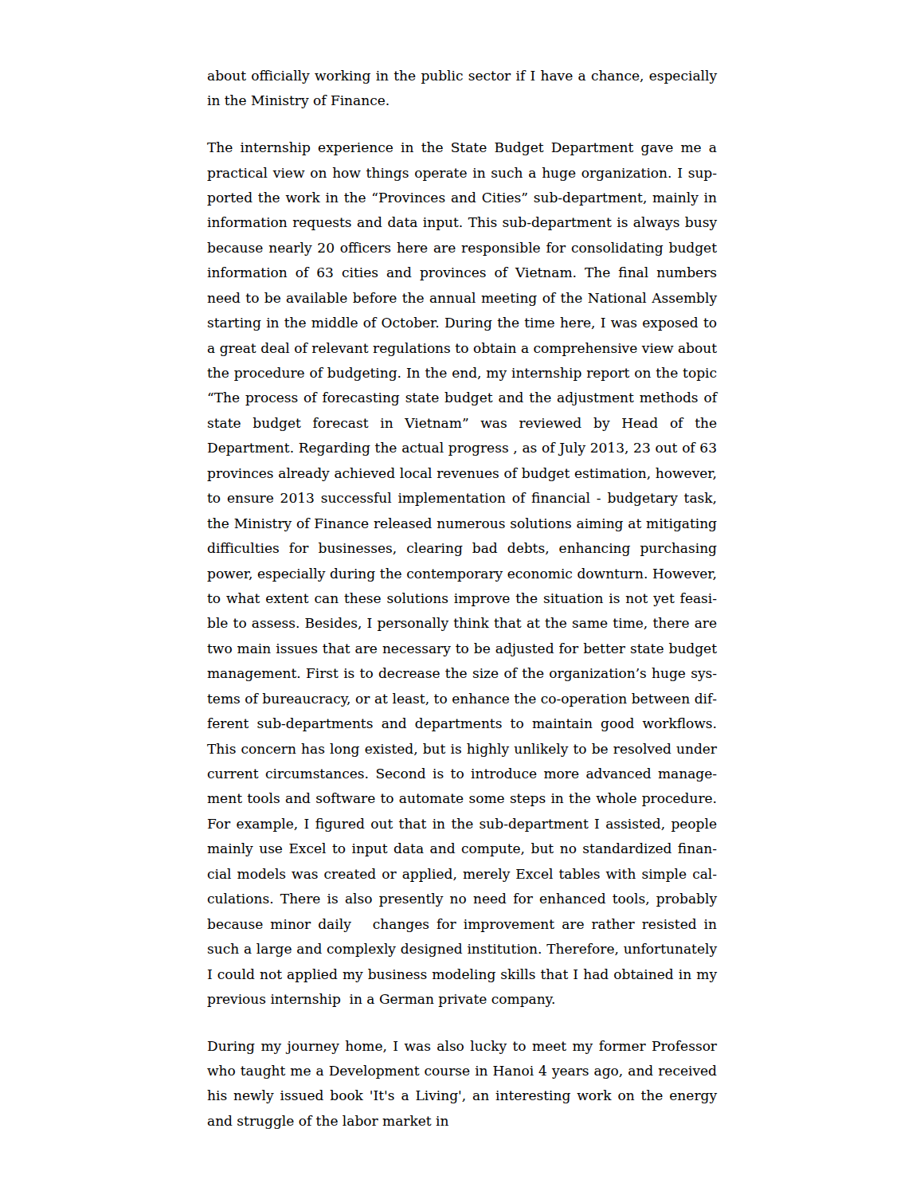about officially working in the public sector if I have a chance, especially in the Ministry of Finance.
The internship experience in the State Budget Department gave me a practical view on how things operate in such a huge organization. I supported the work in the “Provinces and Cities” sub-department, mainly in information requests and data input. This sub-department is always busy because nearly 20 officers here are responsible for consolidating budget information of 63 cities and provinces of Vietnam. The final numbers need to be available before the annual meeting of the National Assembly starting in the middle of October. During the time here, I was exposed to a great deal of relevant regulations to obtain a comprehensive view about the procedure of budgeting. In the end, my internship report on the topic “The process of forecasting state budget and the adjustment methods of state budget forecast in Vietnam” was reviewed by Head of the Department. Regarding the actual progress , as of July 2013, 23 out of 63 provinces already achieved local revenues of budget estimation, however, to ensure 2013 successful implementation of financial - budgetary task, the Ministry of Finance released numerous solutions aiming at mitigating difficulties for businesses, clearing bad debts, enhancing purchasing power, especially during the contemporary economic downturn. However, to what extent can these solutions improve the situation is not yet feasible to assess. Besides, I personally think that at the same time, there are two main issues that are necessary to be adjusted for better state budget management. First is to decrease the size of the organization’s huge systems of bureaucracy, or at least, to enhance the co-operation between different sub-departments and departments to maintain good workflows. This concern has long existed, but is highly unlikely to be resolved under current circumstances. Second is to introduce more advanced management tools and software to automate some steps in the whole procedure. For example, I figured out that in the sub-department I assisted, people mainly use Excel to input data and compute, but no standardized financial models was created or applied, merely Excel tables with simple calculations. There is also presently no need for enhanced tools, probably because minor daily changes for improvement are rather resisted in such a large and complexly designed institution. Therefore, unfortunately I could not applied my business modeling skills that I had obtained in my previous internship in a German private company.
During my journey home, I was also lucky to meet my former Professor who taught me a Development course in Hanoi 4 years ago, and received his newly issued book 'It's a Living', an interesting work on the energy and struggle of the labor market in